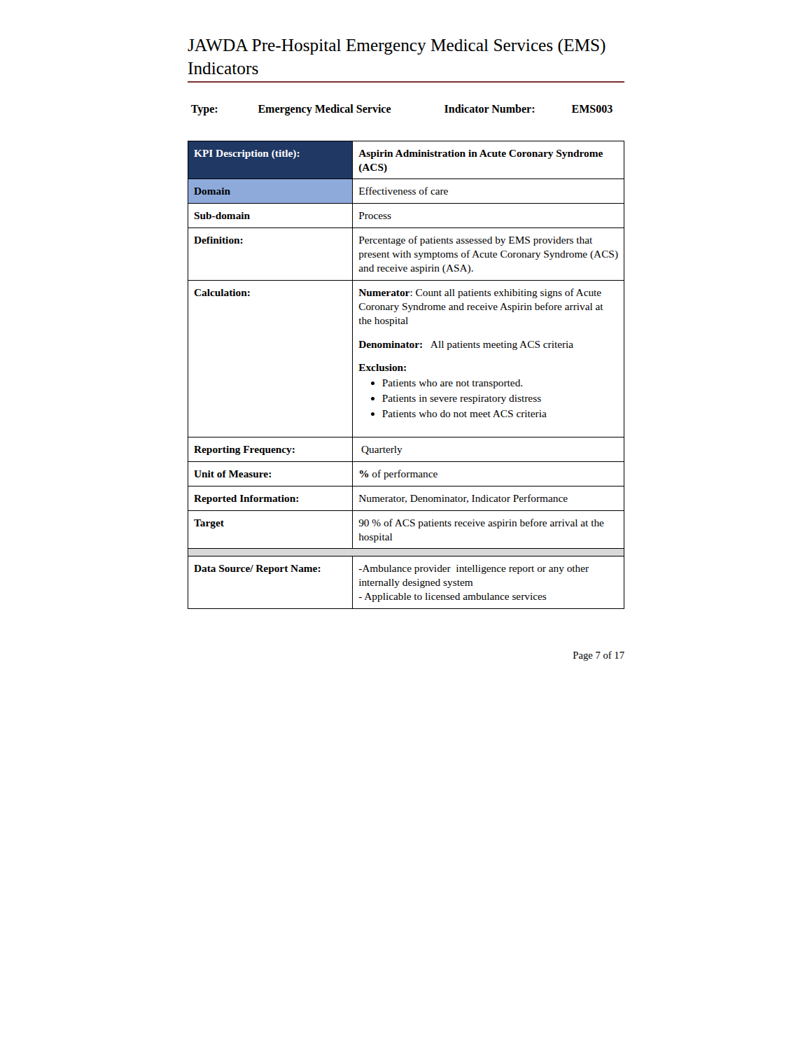JAWDA Pre-Hospital Emergency Medical Services (EMS) Indicators
Type: Emergency Medical Service Indicator Number: EMS003
| KPI Description (title): | Aspirin Administration in Acute Coronary Syndrome (ACS) |
| Domain | Effectiveness of care |
| Sub-domain | Process |
| Definition: | Percentage of patients assessed by EMS providers that present with symptoms of Acute Coronary Syndrome (ACS) and receive aspirin (ASA). |
| Calculation: | Numerator : Count all patients exhibiting signs of Acute Coronary Syndrome and receive Aspirin before arrival at the hospital Denominator: All patients meeting ACS criteria Exclusion: Patients who are not transported. Patients in severe respiratory distress Patients who do not meet ACS criteria |
| Reporting Frequency: | Quarterly |
| Unit of Measure: | % of performance |
| Reported Information: | Numerator, Denominator, Indicator Performance |
| Target | 90 % of ACS patients receive aspirin before arrival at the hospital |
| Data Source/ Report Name: | -Ambulance provider intelligence report or any other internally designed system - Applicable to licensed ambulance services |
Page 7 of 17